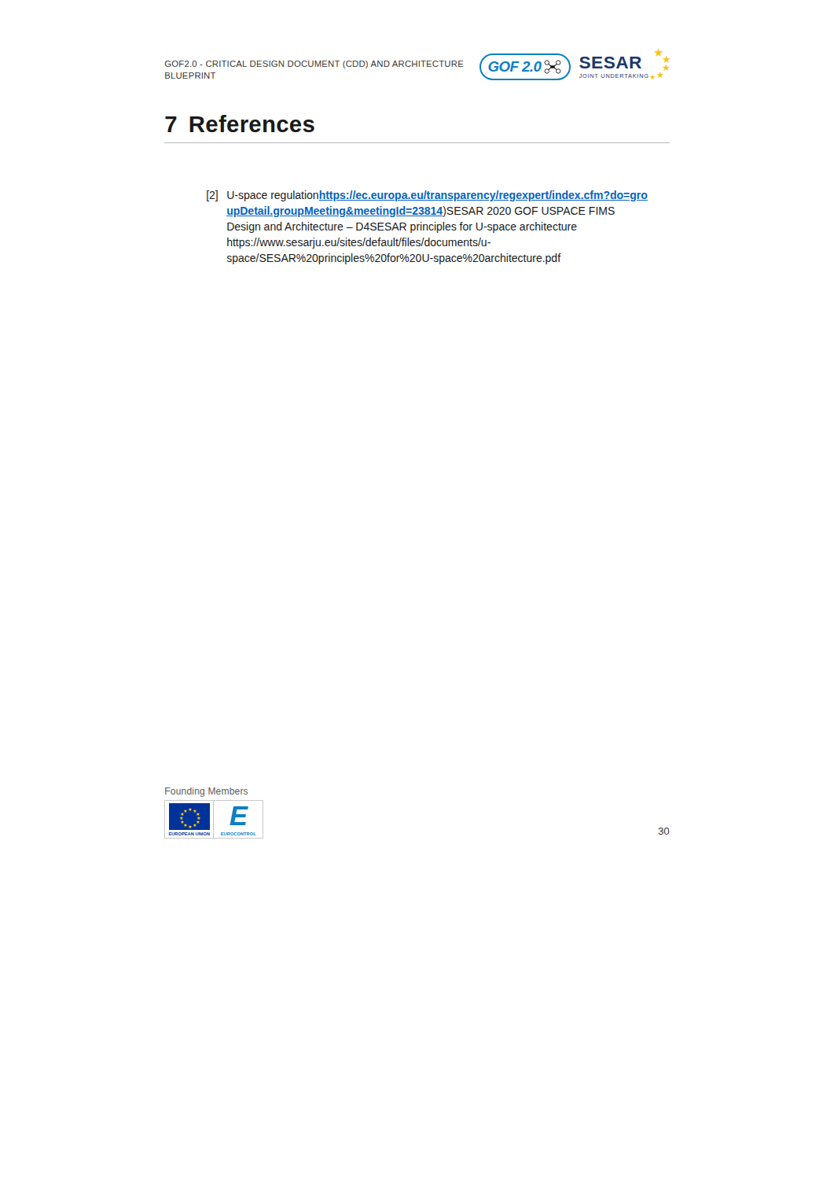GOF2.0 - CRITICAL DESIGN DOCUMENT (CDD) AND ARCHITECTURE BLUEPRINT
GOF 2.0
SESAR JOINT UNDERTAKING ★ ★ ★ ★ ★
7 References
[2] U-space regulationhttps://ec.europa.eu/transparency/regexpert/index.cfm?do=groupDetail.groupMeeting&meetingId=23814)SESAR 2020 GOF USPACE FIMS Design and Architecture – D4SESAR principles for U-space architecture https://www.sesarju.eu/sites/default/files/documents/u-space/SESAR%20principles%20for%20U-space%20architecture.pdf
Founding Members
★ ★ ★ ★ ★ ★ ★ ★ ★ ★ ★ ★
EUROPEAN UNION
E
EUROCONTROL
30